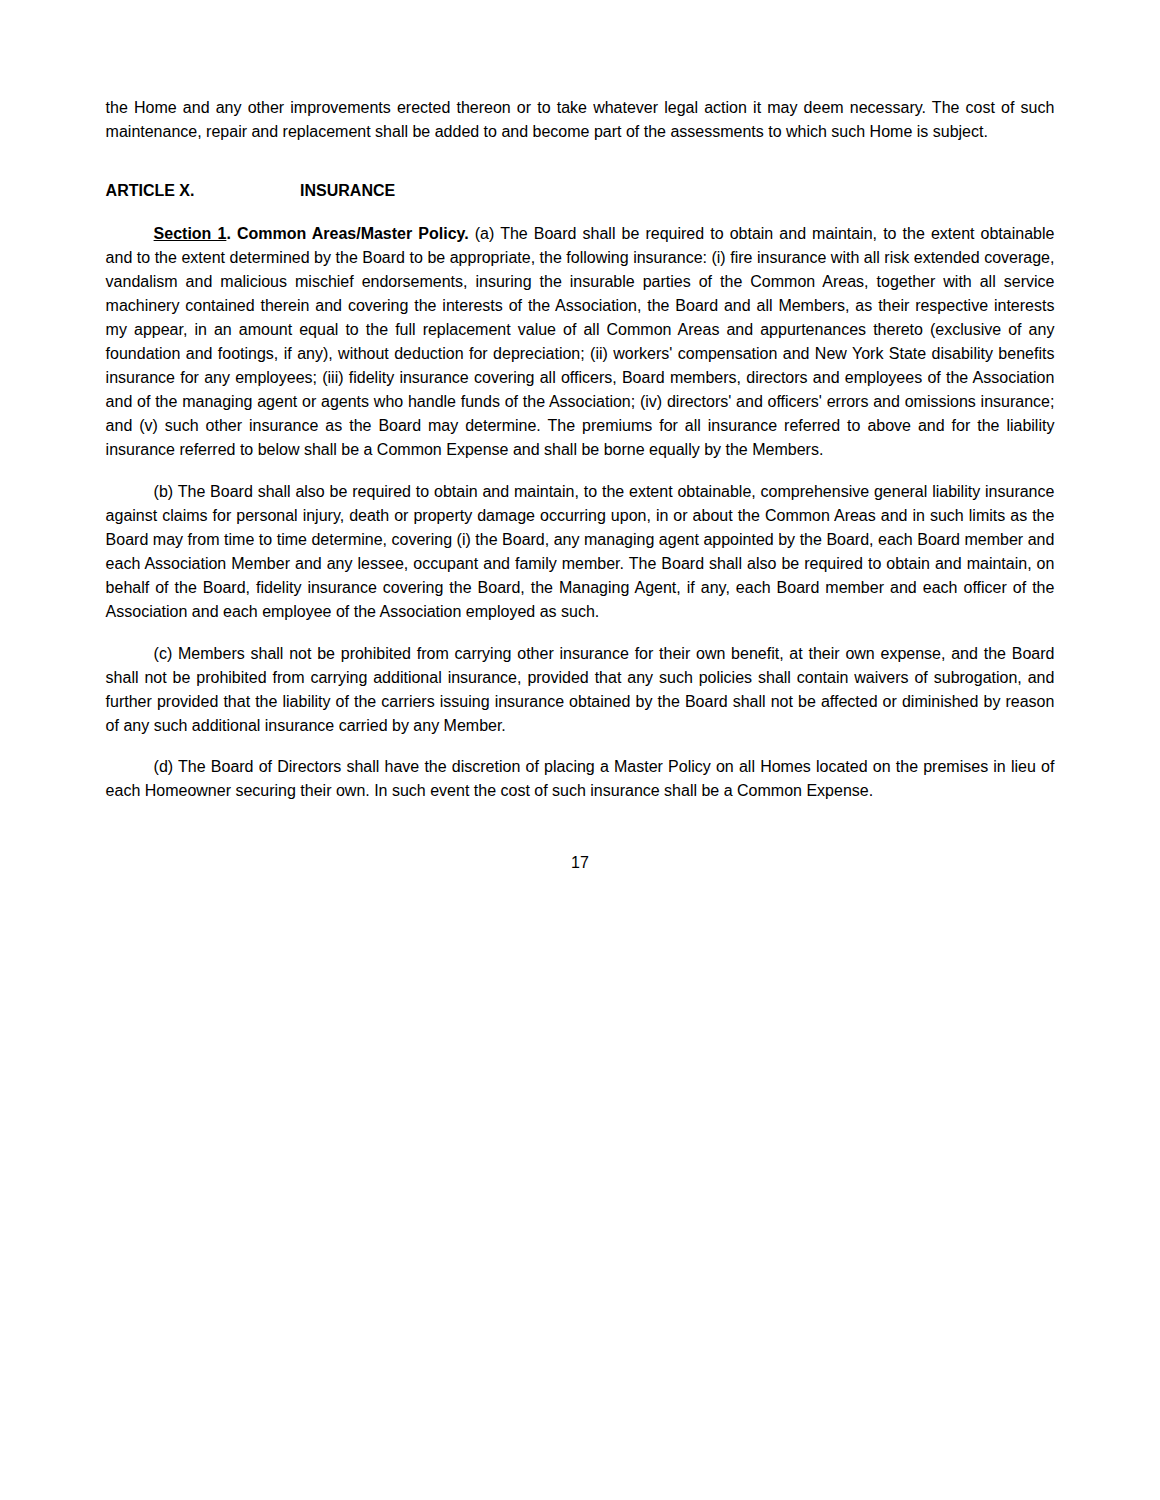the Home and any other improvements erected thereon or to take whatever legal action it may deem necessary. The cost of such maintenance, repair and replacement shall be added to and become part of the assessments to which such Home is subject.
ARTICLE X. INSURANCE
Section 1. Common Areas/Master Policy. (a) The Board shall be required to obtain and maintain, to the extent obtainable and to the extent determined by the Board to be appropriate, the following insurance: (i) fire insurance with all risk extended coverage, vandalism and malicious mischief endorsements, insuring the insurable parties of the Common Areas, together with all service machinery contained therein and covering the interests of the Association, the Board and all Members, as their respective interests my appear, in an amount equal to the full replacement value of all Common Areas and appurtenances thereto (exclusive of any foundation and footings, if any), without deduction for depreciation; (ii) workers' compensation and New York State disability benefits insurance for any employees; (iii) fidelity insurance covering all officers, Board members, directors and employees of the Association and of the managing agent or agents who handle funds of the Association; (iv) directors' and officers' errors and omissions insurance; and (v) such other insurance as the Board may determine. The premiums for all insurance referred to above and for the liability insurance referred to below shall be a Common Expense and shall be borne equally by the Members.
(b) The Board shall also be required to obtain and maintain, to the extent obtainable, comprehensive general liability insurance against claims for personal injury, death or property damage occurring upon, in or about the Common Areas and in such limits as the Board may from time to time determine, covering (i) the Board, any managing agent appointed by the Board, each Board member and each Association Member and any lessee, occupant and family member. The Board shall also be required to obtain and maintain, on behalf of the Board, fidelity insurance covering the Board, the Managing Agent, if any, each Board member and each officer of the Association and each employee of the Association employed as such.
(c) Members shall not be prohibited from carrying other insurance for their own benefit, at their own expense, and the Board shall not be prohibited from carrying additional insurance, provided that any such policies shall contain waivers of subrogation, and further provided that the liability of the carriers issuing insurance obtained by the Board shall not be affected or diminished by reason of any such additional insurance carried by any Member.
(d) The Board of Directors shall have the discretion of placing a Master Policy on all Homes located on the premises in lieu of each Homeowner securing their own. In such event the cost of such insurance shall be a Common Expense.
17